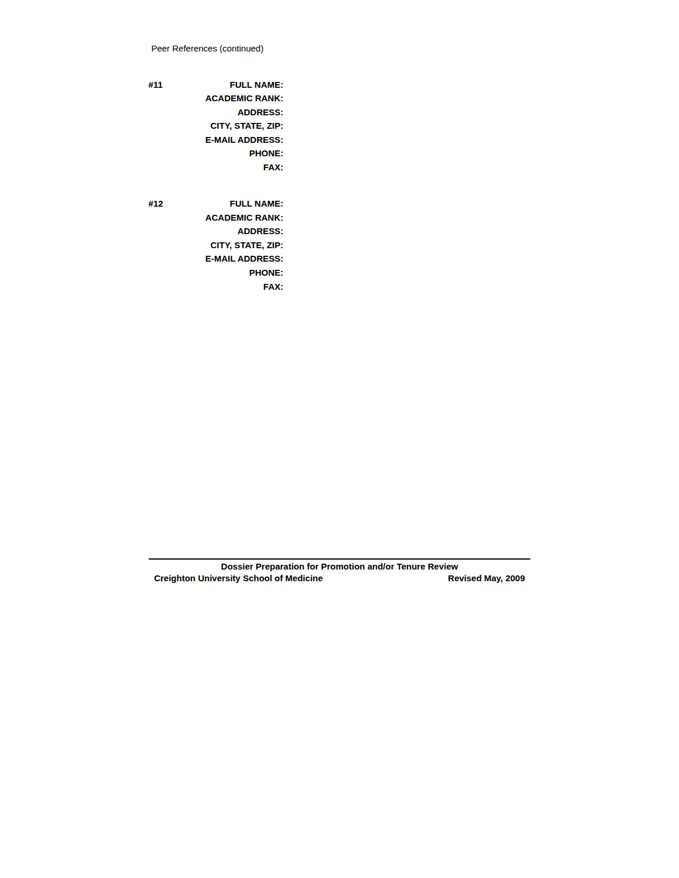Peer References (continued)
| #11 | FULL NAME: | |
| | ACADEMIC RANK: | |
| | ADDRESS: | |
| | CITY, STATE, ZIP: | |
| | E-MAIL ADDRESS: | |
| | PHONE: | |
| | FAX: | |
| #12 | FULL NAME: | |
| | ACADEMIC RANK: | |
| | ADDRESS: | |
| | CITY, STATE, ZIP: | |
| | E-MAIL ADDRESS: | |
| | PHONE: | |
| | FAX: | |
Dossier Preparation for Promotion and/or Tenure Review
Creighton University School of Medicine Revised May, 2009